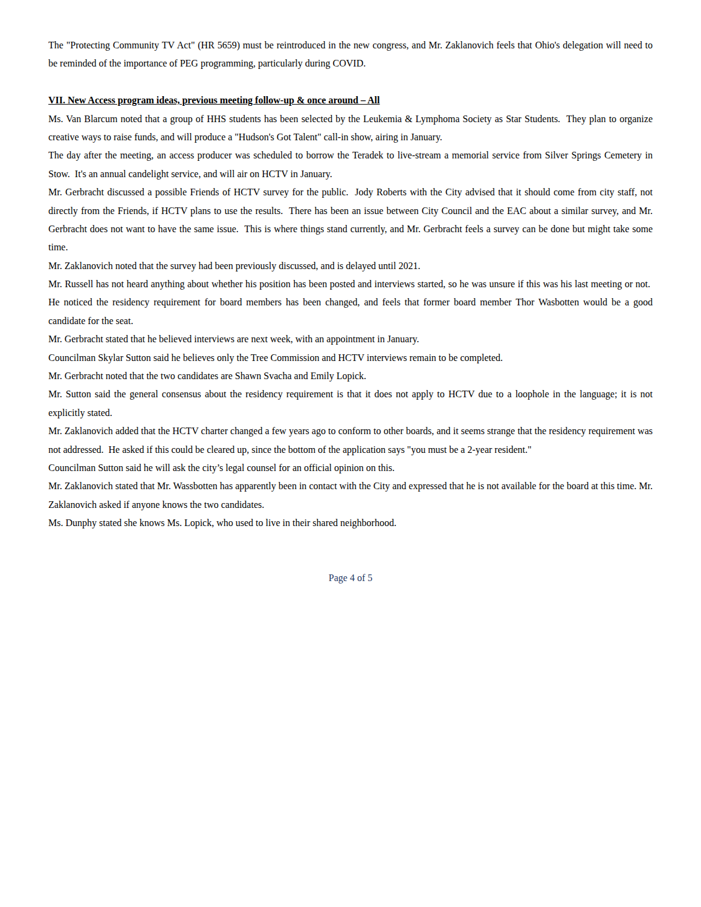The "Protecting Community TV Act" (HR 5659) must be reintroduced in the new congress, and Mr. Zaklanovich feels that Ohio's delegation will need to be reminded of the importance of PEG programming, particularly during COVID.
VII. New Access program ideas, previous meeting follow-up & once around – All
Ms. Van Blarcum noted that a group of HHS students has been selected by the Leukemia & Lymphoma Society as Star Students. They plan to organize creative ways to raise funds, and will produce a "Hudson's Got Talent" call-in show, airing in January.
The day after the meeting, an access producer was scheduled to borrow the Teradek to live-stream a memorial service from Silver Springs Cemetery in Stow. It's an annual candelight service, and will air on HCTV in January.
Mr. Gerbracht discussed a possible Friends of HCTV survey for the public. Jody Roberts with the City advised that it should come from city staff, not directly from the Friends, if HCTV plans to use the results. There has been an issue between City Council and the EAC about a similar survey, and Mr. Gerbracht does not want to have the same issue. This is where things stand currently, and Mr. Gerbracht feels a survey can be done but might take some time.
Mr. Zaklanovich noted that the survey had been previously discussed, and is delayed until 2021.
Mr. Russell has not heard anything about whether his position has been posted and interviews started, so he was unsure if this was his last meeting or not. He noticed the residency requirement for board members has been changed, and feels that former board member Thor Wasbotten would be a good candidate for the seat.
Mr. Gerbracht stated that he believed interviews are next week, with an appointment in January.
Councilman Skylar Sutton said he believes only the Tree Commission and HCTV interviews remain to be completed.
Mr. Gerbracht noted that the two candidates are Shawn Svacha and Emily Lopick.
Mr. Sutton said the general consensus about the residency requirement is that it does not apply to HCTV due to a loophole in the language; it is not explicitly stated.
Mr. Zaklanovich added that the HCTV charter changed a few years ago to conform to other boards, and it seems strange that the residency requirement was not addressed. He asked if this could be cleared up, since the bottom of the application says "you must be a 2-year resident."
Councilman Sutton said he will ask the city’s legal counsel for an official opinion on this.
Mr. Zaklanovich stated that Mr. Wassbotten has apparently been in contact with the City and expressed that he is not available for the board at this time. Mr. Zaklanovich asked if anyone knows the two candidates.
Ms. Dunphy stated she knows Ms. Lopick, who used to live in their shared neighborhood.
Page 4 of 5